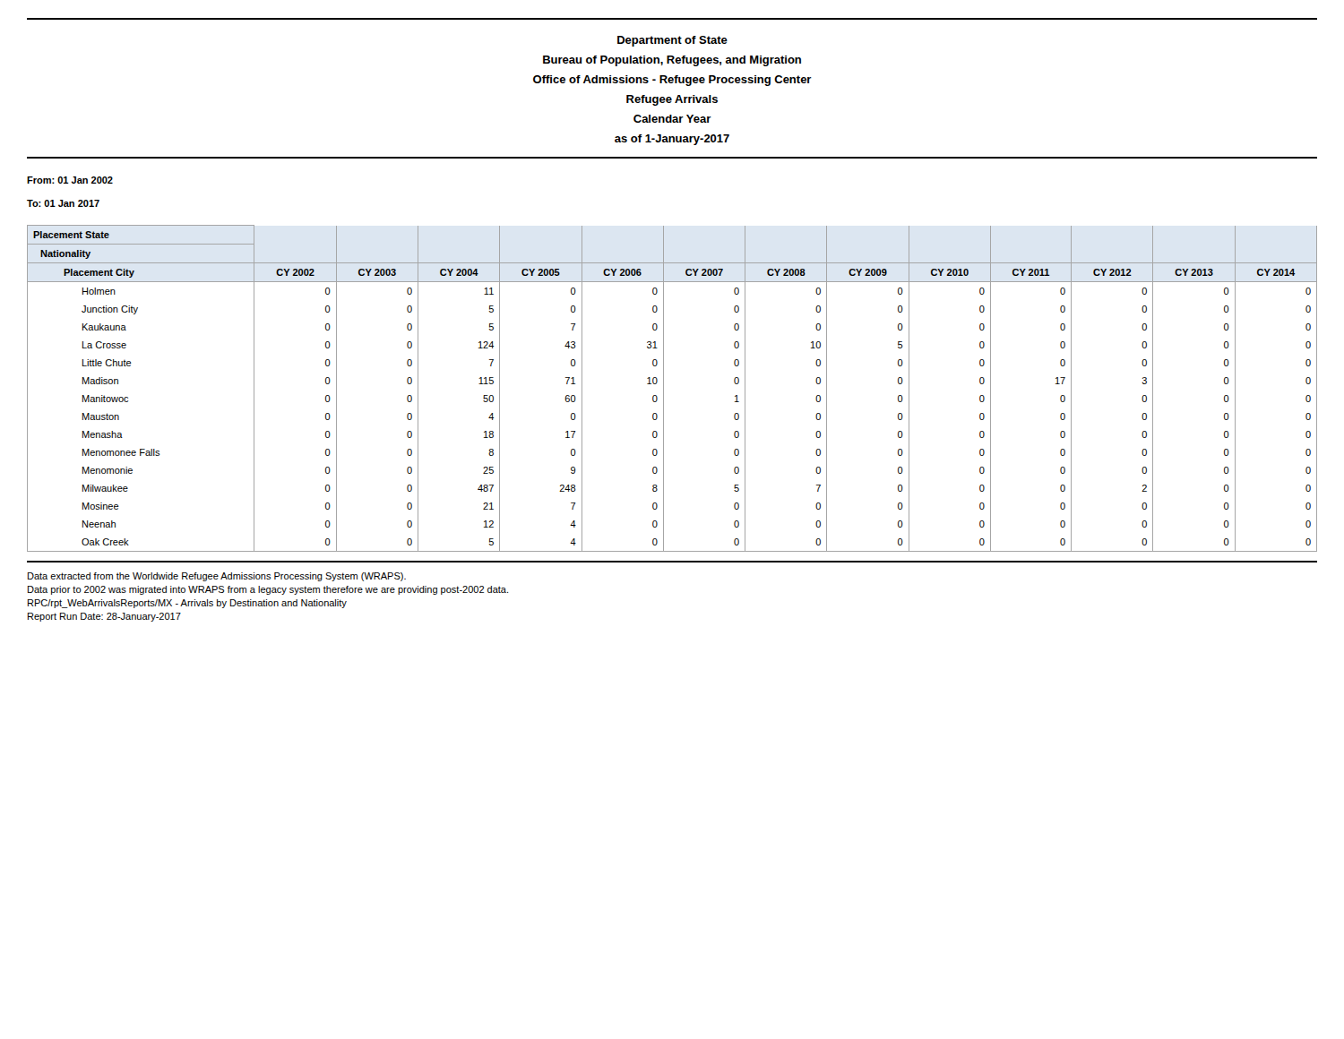Department of State
Bureau of Population, Refugees, and Migration
Office of Admissions - Refugee Processing Center
Refugee Arrivals
Calendar Year
as of 1-January-2017
From: 01 Jan 2002
To: 01 Jan 2017
| Placement State | | | | | | | | | | | | | |
| --- | --- | --- | --- | --- | --- | --- | --- | --- | --- | --- | --- | --- | --- |
| Nationality | | | | | | | | | | | | | |
| Placement City | CY 2002 | CY 2003 | CY 2004 | CY 2005 | CY 2006 | CY 2007 | CY 2008 | CY 2009 | CY 2010 | CY 2011 | CY 2012 | CY 2013 | CY 2014 |
| Holmen | 0 | 0 | 11 | 0 | 0 | 0 | 0 | 0 | 0 | 0 | 0 | 0 | 0 |
| Junction City | 0 | 0 | 5 | 0 | 0 | 0 | 0 | 0 | 0 | 0 | 0 | 0 | 0 |
| Kaukauna | 0 | 0 | 5 | 7 | 0 | 0 | 0 | 0 | 0 | 0 | 0 | 0 | 0 |
| La Crosse | 0 | 0 | 124 | 43 | 31 | 0 | 10 | 5 | 0 | 0 | 0 | 0 | 0 |
| Little Chute | 0 | 0 | 7 | 0 | 0 | 0 | 0 | 0 | 0 | 0 | 0 | 0 | 0 |
| Madison | 0 | 0 | 115 | 71 | 10 | 0 | 0 | 0 | 0 | 17 | 3 | 0 | 0 |
| Manitowoc | 0 | 0 | 50 | 60 | 0 | 1 | 0 | 0 | 0 | 0 | 0 | 0 | 0 |
| Mauston | 0 | 0 | 4 | 0 | 0 | 0 | 0 | 0 | 0 | 0 | 0 | 0 | 0 |
| Menasha | 0 | 0 | 18 | 17 | 0 | 0 | 0 | 0 | 0 | 0 | 0 | 0 | 0 |
| Menomonee Falls | 0 | 0 | 8 | 0 | 0 | 0 | 0 | 0 | 0 | 0 | 0 | 0 | 0 |
| Menomonie | 0 | 0 | 25 | 9 | 0 | 0 | 0 | 0 | 0 | 0 | 0 | 0 | 0 |
| Milwaukee | 0 | 0 | 487 | 248 | 8 | 5 | 7 | 0 | 0 | 0 | 2 | 0 | 0 |
| Mosinee | 0 | 0 | 21 | 7 | 0 | 0 | 0 | 0 | 0 | 0 | 0 | 0 | 0 |
| Neenah | 0 | 0 | 12 | 4 | 0 | 0 | 0 | 0 | 0 | 0 | 0 | 0 | 0 |
| Oak Creek | 0 | 0 | 5 | 4 | 0 | 0 | 0 | 0 | 0 | 0 | 0 | 0 | 0 |
Data extracted from the Worldwide Refugee Admissions Processing System (WRAPS).
Data prior to 2002 was migrated into WRAPS from a legacy system therefore we are providing post-2002 data.
RPC/rpt_WebArrivalsReports/MX - Arrivals by Destination and Nationality
Report Run Date: 28-January-2017